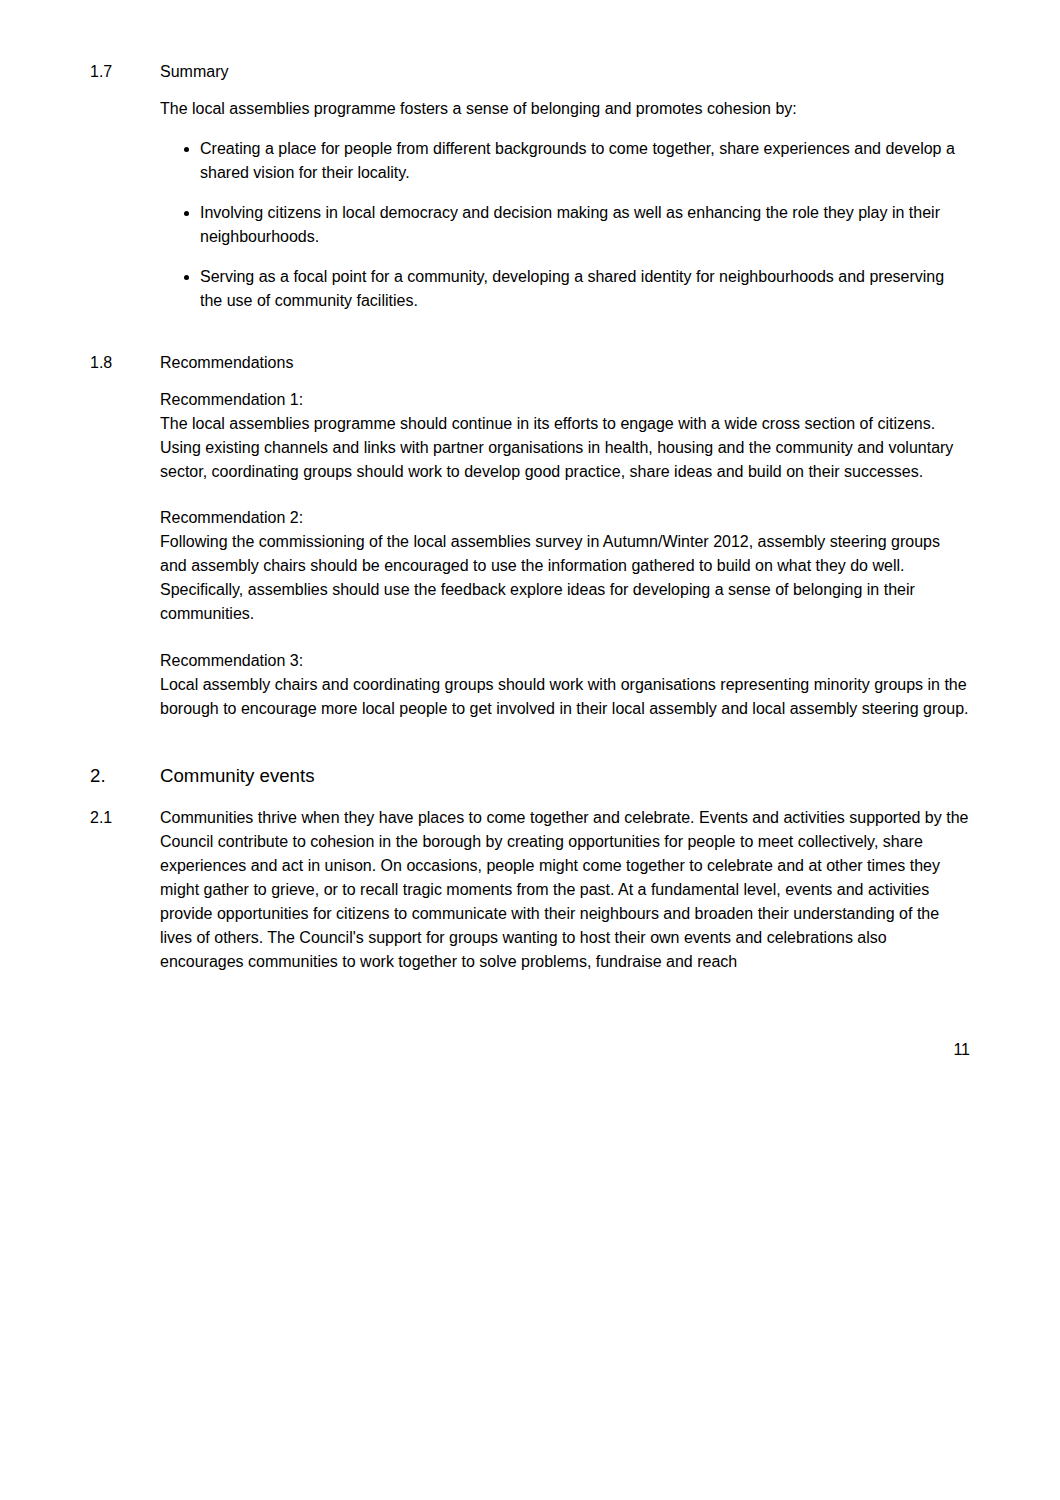1.7
Summary
The local assemblies programme fosters a sense of belonging and promotes cohesion by:
Creating a place for people from different backgrounds to come together, share experiences and develop a shared vision for their locality.
Involving citizens in local democracy and decision making as well as enhancing the role they play in their neighbourhoods.
Serving as a focal point for a community, developing a shared identity for neighbourhoods and preserving the use of community facilities.
1.8
Recommendations
Recommendation 1:
The local assemblies programme should continue in its efforts to engage with a wide cross section of citizens. Using existing channels and links with partner organisations in health, housing and the community and voluntary sector, coordinating groups should work to develop good practice, share ideas and build on their successes.
Recommendation 2:
Following the commissioning of the local assemblies survey in Autumn/Winter 2012, assembly steering groups and assembly chairs should be encouraged to use the information gathered to build on what they do well. Specifically, assemblies should use the feedback explore ideas for developing a sense of belonging in their communities.
Recommendation 3:
Local assembly chairs and coordinating groups should work with organisations representing minority groups in the borough to encourage more local people to get involved in their local assembly and local assembly steering group.
2.
Community events
2.1
Communities thrive when they have places to come together and celebrate. Events and activities supported by the Council contribute to cohesion in the borough by creating opportunities for people to meet collectively, share experiences and act in unison. On occasions, people might come together to celebrate and at other times they might gather to grieve, or to recall tragic moments from the past. At a fundamental level, events and activities provide opportunities for citizens to communicate with their neighbours and broaden their understanding of the lives of others. The Council's support for groups wanting to host their own events and celebrations also encourages communities to work together to solve problems, fundraise and reach
11